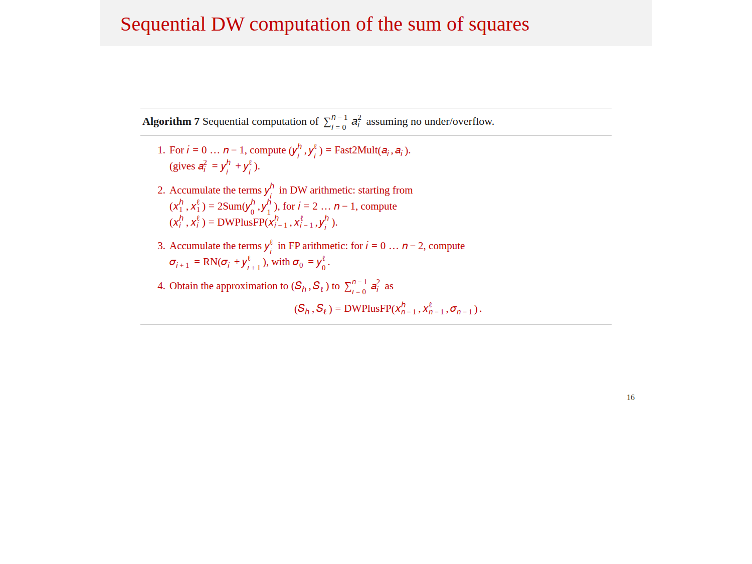Sequential DW computation of the sum of squares
Algorithm 7 Sequential computation of ∑ i=0 n−1 ai2 assuming no under/overflow.
For i=0…n−1 , compute (yih, yiℓ) =Fast2Mult(ai,ai) . (gives ai2= yih+ yiℓ ).
Accumulate the terms yih in DW arithmetic: starting from (x1h, x1ℓ) =2Sum( y0h, y1h) , for i=2…n−1 , compute (xih, xiℓ) =DWPlusFP( xi−1h, xi−1ℓ, yih) .
Accumulate the terms yiℓ in FP arithmetic: for i=0…n−2 , compute σi+1 =RN( σi+ yi+1ℓ) , with σ0= y0ℓ .
Obtain the approximation to (Sh,Sℓ) to ∑ i=0 n−1 ai2 as (Sh,Sℓ) = DWPlusFP( xn−1h, xn−1ℓ, σn−1 ).
16